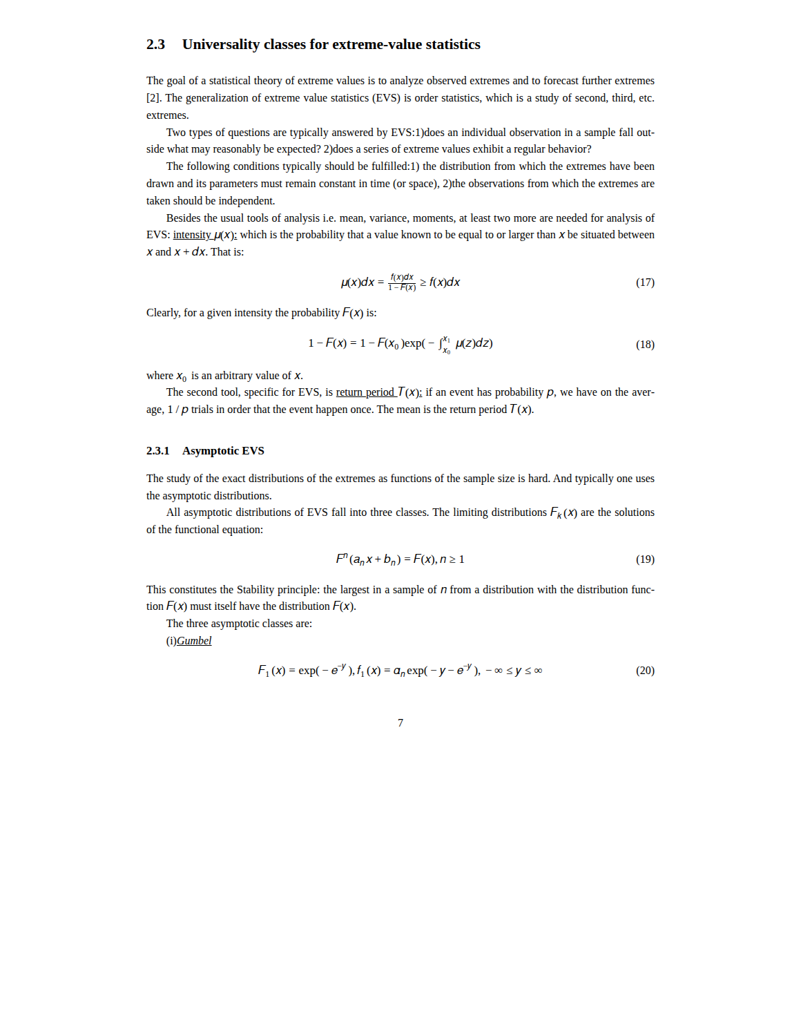2.3 Universality classes for extreme-value statistics
The goal of a statistical theory of extreme values is to analyze observed extremes and to forecast further extremes [2]. The generalization of extreme value statistics (EVS) is order statistics, which is a study of second, third, etc. extremes.
Two types of questions are typically answered by EVS:1)does an individual observation in a sample fall outside what may reasonably be expected? 2)does a series of extreme values exhibit a regular behavior?
The following conditions typically should be fulfilled:1) the distribution from which the extremes have been drawn and its parameters must remain constant in time (or space), 2)the observations from which the extremes are taken should be independent.
Besides the usual tools of analysis i.e. mean, variance, moments, at least two more are needed for analysis of EVS: intensity μ(x): which is the probability that a value known to be equal to or larger than x be situated between x and x+dx. That is:
μ(x)dx = f(x)dx 1−F(x) ≥ f(x)dx (17)
Clearly, for a given intensity the probability F(x) is:
1−F(x) = 1−F(x0) exp ( − ∫ x0 x1 μ(z)dz ) (18)
where x0 is an arbitrary value of x.
The second tool, specific for EVS, is return period T(x): if an event has probability p, we have on the average, 1/p trials in order that the event happen once. The mean is the return period T(x).
2.3.1 Asymptotic EVS
The study of the exact distributions of the extremes as functions of the sample size is hard. And typically one uses the asymptotic distributions.
All asymptotic distributions of EVS fall into three classes. The limiting distributions Fk(x) are the solutions of the functional equation:
Fn (anx+bn) = F(x) , n≥1 (19)
This constitutes the Stability principle: the largest in a sample of n from a distribution with the distribution function F(x) must itself have the distribution F(x).
The three asymptotic classes are:
(i)Gumbel
F1(x) = exp(−e−y) , f1(x) = αn exp(−y−e−y) , −∞≤y≤∞ (20)
7